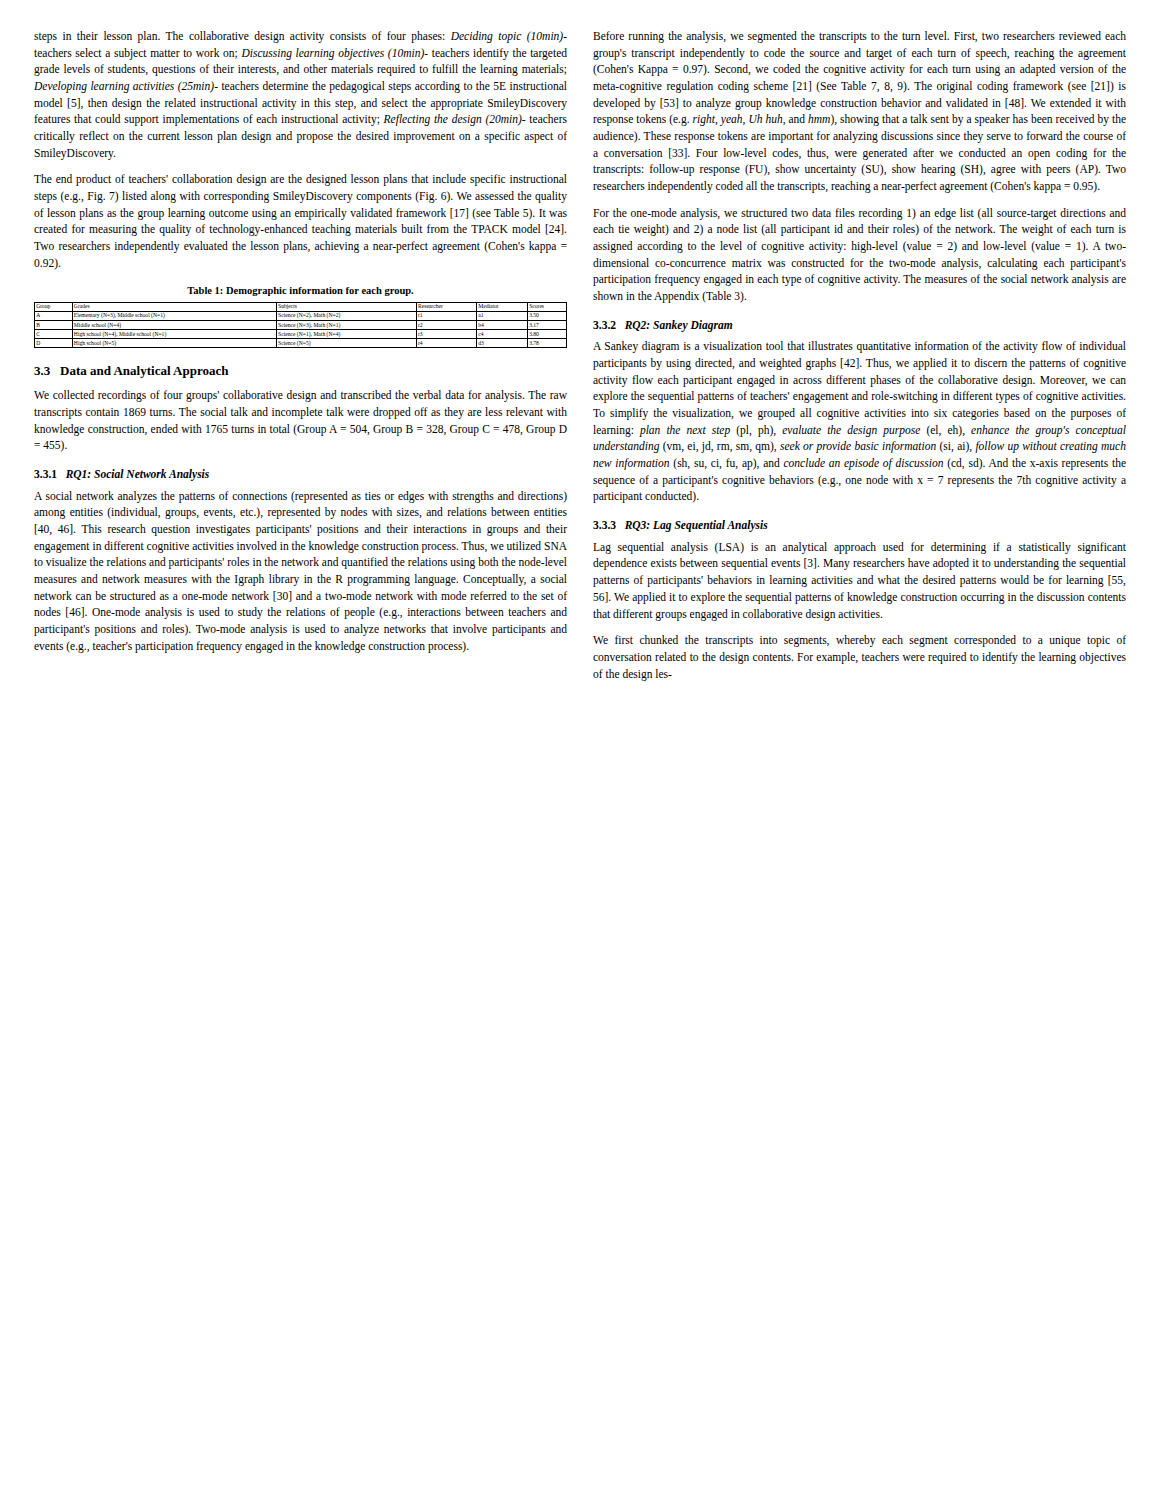steps in their lesson plan. The collaborative design activity consists of four phases: Deciding topic (10min)- teachers select a subject matter to work on; Discussing learning objectives (10min)- teachers identify the targeted grade levels of students, questions of their interests, and other materials required to fulfill the learning materials; Developing learning activities (25min)- teachers determine the pedagogical steps according to the 5E instructional model [5], then design the related instructional activity in this step, and select the appropriate SmileyDiscovery features that could support implementations of each instructional activity; Reflecting the design (20min)- teachers critically reflect on the current lesson plan design and propose the desired improvement on a specific aspect of SmileyDiscovery.
The end product of teachers' collaboration design are the designed lesson plans that include specific instructional steps (e.g., Fig. 7) listed along with corresponding SmileyDiscovery components (Fig. 6). We assessed the quality of lesson plans as the group learning outcome using an empirically validated framework [17] (see Table 5). It was created for measuring the quality of technology-enhanced teaching materials built from the TPACK model [24]. Two researchers independently evaluated the lesson plans, achieving a near-perfect agreement (Cohen's kappa = 0.92).
Table 1: Demographic information for each group.
| Group | Grades | Subjects | Researcher | Mediator | Scores |
| --- | --- | --- | --- | --- | --- |
| A | Elementary (N=3), Middle school (N=1) | Science (N=2), Math (N=2) | r1 | a1 | 3.50 |
| B | Middle school (N=4) | Science (N=3), Math (N=1) | r2 | b4 | 3.17 |
| C | High school (N=4), Middle school (N=1) | Science (N=1), Math (N=4) | r3 | c4 | 3.80 |
| D | High school (N=5) | Science (N=5) | r4 | d3 | 3.78 |
3.3 Data and Analytical Approach
We collected recordings of four groups' collaborative design and transcribed the verbal data for analysis. The raw transcripts contain 1869 turns. The social talk and incomplete talk were dropped off as they are less relevant with knowledge construction, ended with 1765 turns in total (Group A = 504, Group B = 328, Group C = 478, Group D = 455).
3.3.1 RQ1: Social Network Analysis
A social network analyzes the patterns of connections (represented as ties or edges with strengths and directions) among entities (individual, groups, events, etc.), represented by nodes with sizes, and relations between entities [40, 46]. This research question investigates participants' positions and their interactions in groups and their engagement in different cognitive activities involved in the knowledge construction process. Thus, we utilized SNA to visualize the relations and participants' roles in the network and quantified the relations using both the node-level measures and network measures with the Igraph library in the R programming language. Conceptually, a social network can be structured as a one-mode network [30] and a two-mode network with mode referred to the set of nodes [46]. One-mode analysis is used to study the relations of people (e.g., interactions between teachers and participant's positions and roles). Two-mode analysis is used to analyze networks that involve participants and events (e.g., teacher's participation frequency engaged in the knowledge construction process).
Before running the analysis, we segmented the transcripts to the turn level. First, two researchers reviewed each group's transcript independently to code the source and target of each turn of speech, reaching the agreement (Cohen's Kappa = 0.97). Second, we coded the cognitive activity for each turn using an adapted version of the meta-cognitive regulation coding scheme [21] (See Table 7, 8, 9). The original coding framework (see [21]) is developed by [53] to analyze group knowledge construction behavior and validated in [48]. We extended it with response tokens (e.g. right, yeah, Uh huh, and hmm), showing that a talk sent by a speaker has been received by the audience). These response tokens are important for analyzing discussions since they serve to forward the course of a conversation [33]. Four low-level codes, thus, were generated after we conducted an open coding for the transcripts: follow-up response (FU), show uncertainty (SU), show hearing (SH), agree with peers (AP). Two researchers independently coded all the transcripts, reaching a near-perfect agreement (Cohen's kappa = 0.95).
For the one-mode analysis, we structured two data files recording 1) an edge list (all source-target directions and each tie weight) and 2) a node list (all participant id and their roles) of the network. The weight of each turn is assigned according to the level of cognitive activity: high-level (value = 2) and low-level (value = 1). A two-dimensional co-concurrence matrix was constructed for the two-mode analysis, calculating each participant's participation frequency engaged in each type of cognitive activity. The measures of the social network analysis are shown in the Appendix (Table 3).
3.3.2 RQ2: Sankey Diagram
A Sankey diagram is a visualization tool that illustrates quantitative information of the activity flow of individual participants by using directed, and weighted graphs [42]. Thus, we applied it to discern the patterns of cognitive activity flow each participant engaged in across different phases of the collaborative design. Moreover, we can explore the sequential patterns of teachers' engagement and role-switching in different types of cognitive activities. To simplify the visualization, we grouped all cognitive activities into six categories based on the purposes of learning: plan the next step (pl, ph), evaluate the design purpose (el, eh), enhance the group's conceptual understanding (vm, ei, jd, rm, sm, qm), seek or provide basic information (si, ai), follow up without creating much new information (sh, su, ci, fu, ap), and conclude an episode of discussion (cd, sd). And the x-axis represents the sequence of a participant's cognitive behaviors (e.g., one node with x = 7 represents the 7th cognitive activity a participant conducted).
3.3.3 RQ3: Lag Sequential Analysis
Lag sequential analysis (LSA) is an analytical approach used for determining if a statistically significant dependence exists between sequential events [3]. Many researchers have adopted it to understanding the sequential patterns of participants' behaviors in learning activities and what the desired patterns would be for learning [55, 56]. We applied it to explore the sequential patterns of knowledge construction occurring in the discussion contents that different groups engaged in collaborative design activities.
We first chunked the transcripts into segments, whereby each segment corresponded to a unique topic of conversation related to the design contents. For example, teachers were required to identify the learning objectives of the design les-